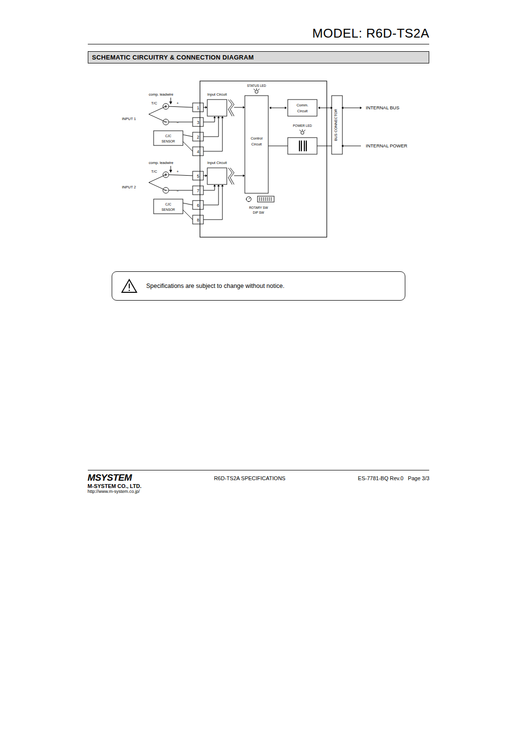MODEL: R6D-TS2A
SCHEMATIC CIRCUITRY & CONNECTION DIAGRAM
1 3 2 4 5 7 6 8 INPUT 1 T/C comp. leadwire + − CJC SENSOR INPUT 2 T/C comp. leadwire + − CJC SENSOR Input Circuit Input Circuit Control Circuit STATUS LED ROTARY SW DIP SW Comm. Circuit POWER LED BUS CONNECTOR INTERNAL BUS INTERNAL POWER
Specifications are subject to change without notice.
MSYSTEM
M-SYSTEM CO., LTD.
http://www.m-system.co.jp/
R6D-TS2A SPECIFICATIONS
ES-7781-BQ Rev.0 Page 3/3